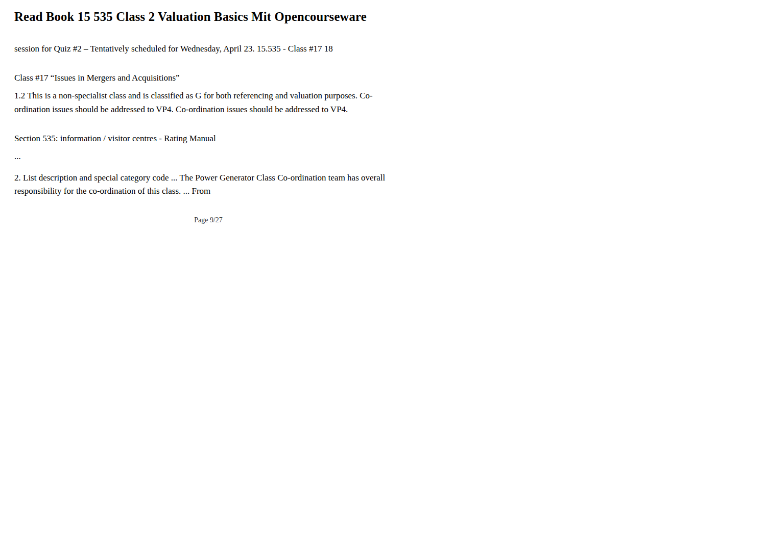Read Book 15 535 Class 2 Valuation Basics Mit Opencourseware
session for Quiz #2 – Tentatively scheduled for Wednesday, April 23. 15.535 - Class #17 18
Class #17 “Issues in Mergers and Acquisitions”
1.2 This is a non-specialist class and is classified as G for both referencing and valuation purposes. Co-ordination issues should be addressed to VP4. Co-ordination issues should be addressed to VP4.
Section 535: information / visitor centres - Rating Manual
...
2. List description and special category code ... The Power Generator Class Co-ordination team has overall responsibility for the co-ordination of this class. ... From
Page 9/27